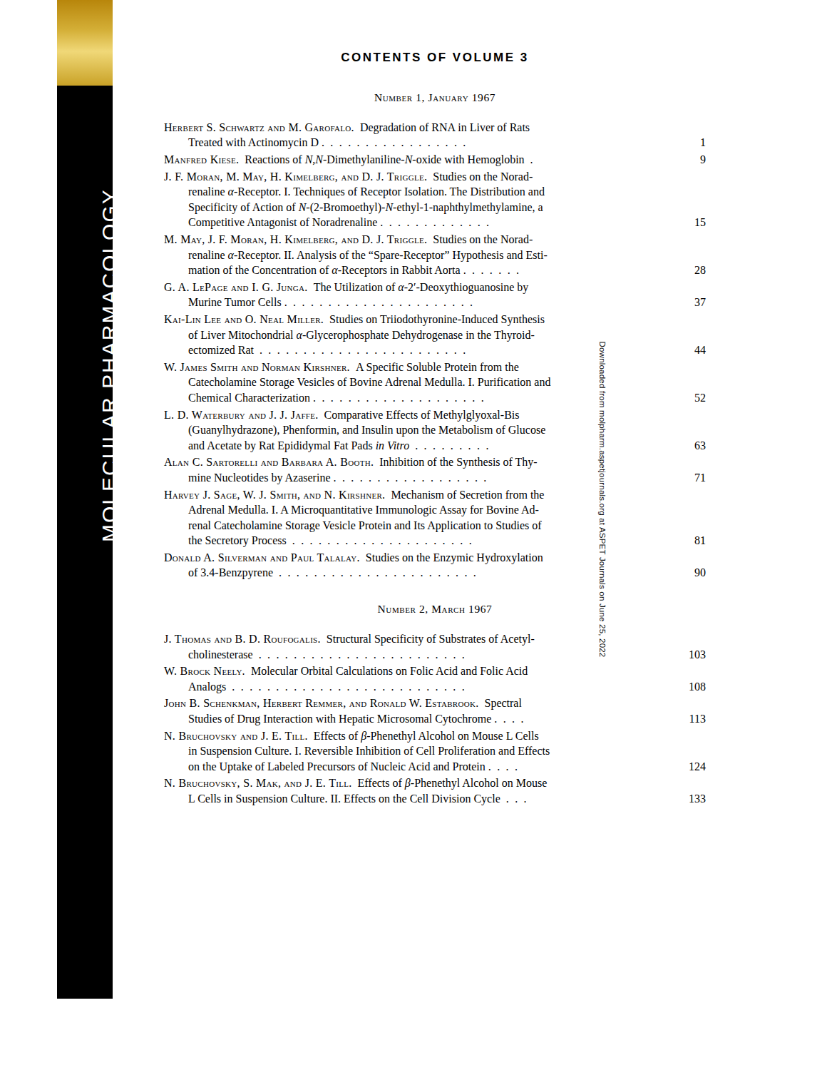MOLECULAR PHARMACOLOGY
Downloaded from molpharm.aspetjournals.org at ASPET Journals on June 25, 2022
CONTENTS OF VOLUME 3
Number 1, January 1967
Herbert S. Schwartz and M. Garofalo. Degradation of RNA in Liver of Rats
Treated with Actinomycin D . . . . . . . . . . . . . . . . .
1
Manfred Kiese. Reactions of N,N-Dimethylaniline-N-oxide with Hemoglobin .
9
J. F. Moran, M. May, H. Kimelberg, and D. J. Triggle. Studies on the Norad-
renaline α-Receptor. I. Techniques of Receptor Isolation. The Distribution and
Specificity of Action of N-(2-Bromoethyl)-N-ethyl-1-naphthylmethylamine, a
Competitive Antagonist of Noradrenaline . . . . . . . . . . . . .
15
M. May, J. F. Moran, H. Kimelberg, and D. J. Triggle. Studies on the Norad-
renaline α-Receptor. II. Analysis of the “Spare-Receptor” Hypothesis and Esti-
mation of the Concentration of α-Receptors in Rabbit Aorta . . . . . . .
28
G. A. LePage and I. G. Junga. The Utilization of α-2′-Deoxythioguanosine by
Murine Tumor Cells . . . . . . . . . . . . . . . . . . . . . .
37
Kai-Lin Lee and O. Neal Miller. Studies on Triiodothyronine-Induced Synthesis
of Liver Mitochondrial α-Glycerophosphate Dehydrogenase in the Thyroid-
ectomized Rat . . . . . . . . . . . . . . . . . . . . . . . .
44
W. James Smith and Norman Kirshner. A Specific Soluble Protein from the
Catecholamine Storage Vesicles of Bovine Adrenal Medulla. I. Purification and
Chemical Characterization . . . . . . . . . . . . . . . . . . . .
52
L. D. Waterbury and J. J. Jaffe. Comparative Effects of Methylglyoxal-Bis
(Guanylhydrazone), Phenformin, and Insulin upon the Metabolism of Glucose
and Acetate by Rat Epididymal Fat Pads in Vitro . . . . . . . . .
63
Alan C. Sartorelli and Barbara A. Booth. Inhibition of the Synthesis of Thy-
mine Nucleotides by Azaserine . . . . . . . . . . . . . . . . . .
71
Harvey J. Sage, W. J. Smith, and N. Kirshner. Mechanism of Secretion from the
Adrenal Medulla. I. A Microquantitative Immunologic Assay for Bovine Ad-
renal Catecholamine Storage Vesicle Protein and Its Application to Studies of
the Secretory Process . . . . . . . . . . . . . . . . . . . . .
81
Donald A. Silverman and Paul Talalay. Studies on the Enzymic Hydroxylation
of 3.4-Benzpyrene . . . . . . . . . . . . . . . . . . . . . . .
90
Number 2, March 1967
J. Thomas and B. D. Roufogalis. Structural Specificity of Substrates of Acetyl-
cholinesterase . . . . . . . . . . . . . . . . . . . . . . . .
103
W. Brock Neely. Molecular Orbital Calculations on Folic Acid and Folic Acid
Analogs . . . . . . . . . . . . . . . . . . . . . . . . . . .
108
John B. Schenkman, Herbert Remmer, and Ronald W. Estabrook. Spectral
Studies of Drug Interaction with Hepatic Microsomal Cytochrome . . . .
113
N. Bruchovsky and J. E. Till. Effects of β-Phenethyl Alcohol on Mouse L Cells
in Suspension Culture. I. Reversible Inhibition of Cell Proliferation and Effects
on the Uptake of Labeled Precursors of Nucleic Acid and Protein . . . .
124
N. Bruchovsky, S. Mak, and J. E. Till. Effects of β-Phenethyl Alcohol on Mouse
L Cells in Suspension Culture. II. Effects on the Cell Division Cycle . . .
133